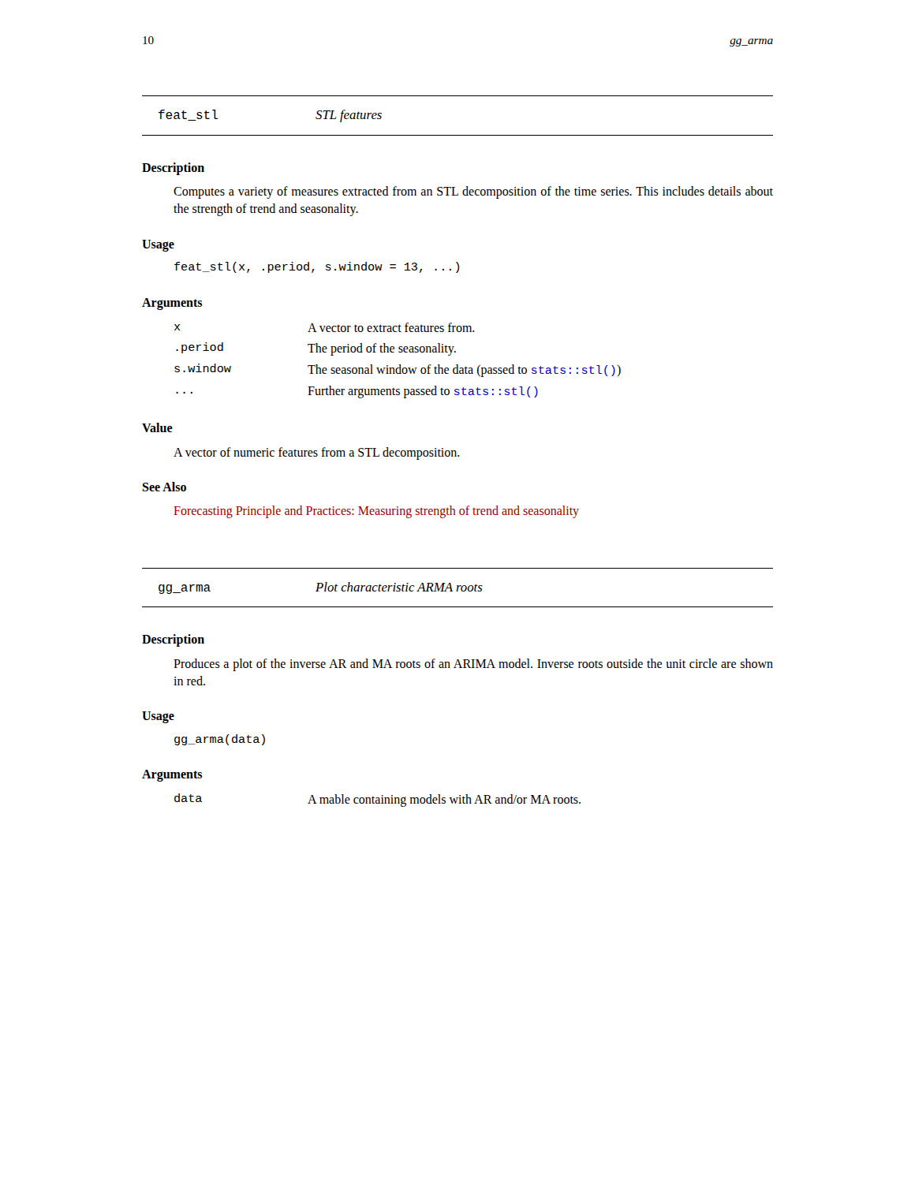10
gg_arma
feat_stl
STL features
Description
Computes a variety of measures extracted from an STL decomposition of the time series. This includes details about the strength of trend and seasonality.
Usage
feat_stl(x, .period, s.window = 13, ...)
Arguments
| x | A vector to extract features from. |
| .period | The period of the seasonality. |
| s.window | The seasonal window of the data (passed to stats::stl() ) |
| ... | Further arguments passed to stats::stl() |
Value
A vector of numeric features from a STL decomposition.
See Also
Forecasting Principle and Practices: Measuring strength of trend and seasonality
gg_arma
Plot characteristic ARMA roots
Description
Produces a plot of the inverse AR and MA roots of an ARIMA model. Inverse roots outside the unit circle are shown in red.
Usage
gg_arma(data)
Arguments
| data | A mable containing models with AR and/or MA roots. |